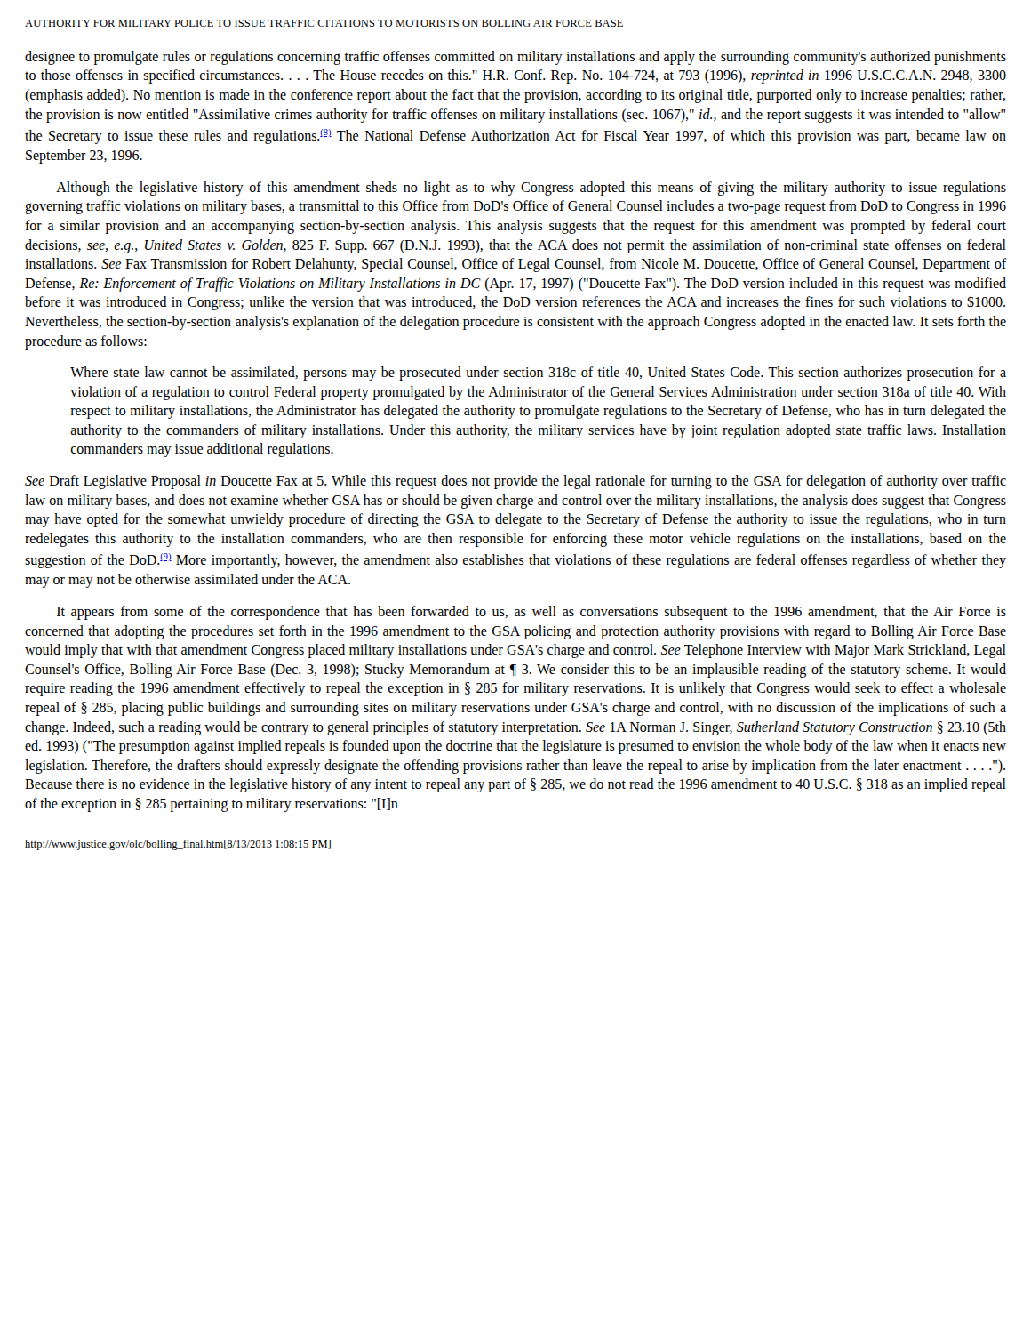AUTHORITY FOR MILITARY POLICE TO ISSUE TRAFFIC CITATIONS TO MOTORISTS ON BOLLING AIR FORCE BASE
designee to promulgate rules or regulations concerning traffic offenses committed on military installations and apply the surrounding community's authorized punishments to those offenses in specified circumstances. . . . The House recedes on this." H.R. Conf. Rep. No. 104-724, at 793 (1996), reprinted in 1996 U.S.C.C.A.N. 2948, 3300 (emphasis added). No mention is made in the conference report about the fact that the provision, according to its original title, purported only to increase penalties; rather, the provision is now entitled "Assimilative crimes authority for traffic offenses on military installations (sec. 1067)," id., and the report suggests it was intended to "allow" the Secretary to issue these rules and regulations.(8) The National Defense Authorization Act for Fiscal Year 1997, of which this provision was part, became law on September 23, 1996.
Although the legislative history of this amendment sheds no light as to why Congress adopted this means of giving the military authority to issue regulations governing traffic violations on military bases, a transmittal to this Office from DoD's Office of General Counsel includes a two-page request from DoD to Congress in 1996 for a similar provision and an accompanying section-by-section analysis. This analysis suggests that the request for this amendment was prompted by federal court decisions, see, e.g., United States v. Golden, 825 F. Supp. 667 (D.N.J. 1993), that the ACA does not permit the assimilation of non-criminal state offenses on federal installations. See Fax Transmission for Robert Delahunty, Special Counsel, Office of Legal Counsel, from Nicole M. Doucette, Office of General Counsel, Department of Defense, Re: Enforcement of Traffic Violations on Military Installations in DC (Apr. 17, 1997) ("Doucette Fax"). The DoD version included in this request was modified before it was introduced in Congress; unlike the version that was introduced, the DoD version references the ACA and increases the fines for such violations to $1000. Nevertheless, the section-by-section analysis's explanation of the delegation procedure is consistent with the approach Congress adopted in the enacted law. It sets forth the procedure as follows:
Where state law cannot be assimilated, persons may be prosecuted under section 318c of title 40, United States Code. This section authorizes prosecution for a violation of a regulation to control Federal property promulgated by the Administrator of the General Services Administration under section 318a of title 40. With respect to military installations, the Administrator has delegated the authority to promulgate regulations to the Secretary of Defense, who has in turn delegated the authority to the commanders of military installations. Under this authority, the military services have by joint regulation adopted state traffic laws. Installation commanders may issue additional regulations.
See Draft Legislative Proposal in Doucette Fax at 5. While this request does not provide the legal rationale for turning to the GSA for delegation of authority over traffic law on military bases, and does not examine whether GSA has or should be given charge and control over the military installations, the analysis does suggest that Congress may have opted for the somewhat unwieldy procedure of directing the GSA to delegate to the Secretary of Defense the authority to issue the regulations, who in turn redelegates this authority to the installation commanders, who are then responsible for enforcing these motor vehicle regulations on the installations, based on the suggestion of the DoD.(9) More importantly, however, the amendment also establishes that violations of these regulations are federal offenses regardless of whether they may or may not be otherwise assimilated under the ACA.
It appears from some of the correspondence that has been forwarded to us, as well as conversations subsequent to the 1996 amendment, that the Air Force is concerned that adopting the procedures set forth in the 1996 amendment to the GSA policing and protection authority provisions with regard to Bolling Air Force Base would imply that with that amendment Congress placed military installations under GSA's charge and control. See Telephone Interview with Major Mark Strickland, Legal Counsel's Office, Bolling Air Force Base (Dec. 3, 1998); Stucky Memorandum at ¶ 3. We consider this to be an implausible reading of the statutory scheme. It would require reading the 1996 amendment effectively to repeal the exception in § 285 for military reservations. It is unlikely that Congress would seek to effect a wholesale repeal of § 285, placing public buildings and surrounding sites on military reservations under GSA's charge and control, with no discussion of the implications of such a change. Indeed, such a reading would be contrary to general principles of statutory interpretation. See 1A Norman J. Singer, Sutherland Statutory Construction § 23.10 (5th ed. 1993) ("The presumption against implied repeals is founded upon the doctrine that the legislature is presumed to envision the whole body of the law when it enacts new legislation. Therefore, the drafters should expressly designate the offending provisions rather than leave the repeal to arise by implication from the later enactment . . . ."). Because there is no evidence in the legislative history of any intent to repeal any part of § 285, we do not read the 1996 amendment to 40 U.S.C. § 318 as an implied repeal of the exception in § 285 pertaining to military reservations: "[I]n
http://www.justice.gov/olc/bolling_final.htm[8/13/2013 1:08:15 PM]